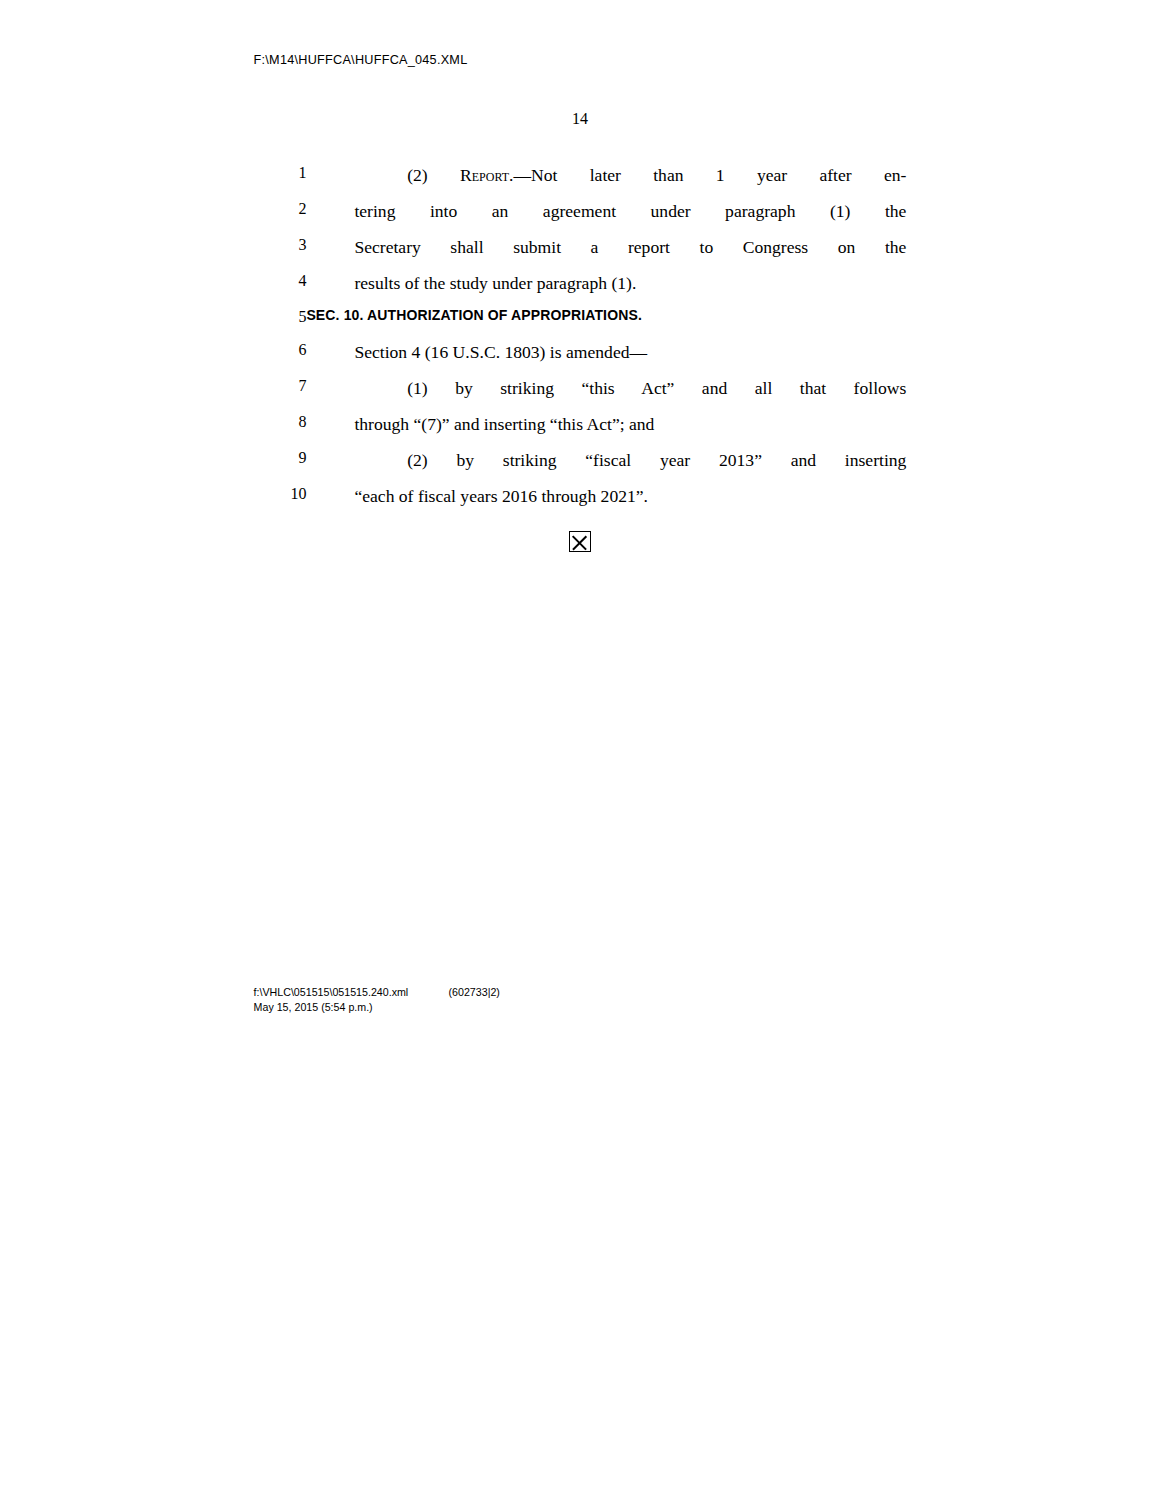F:\M14\HUFFCA\HUFFCA_045.XML
14
| 1 | (2) Report. —Not later than 1 year after en- |
| 2 | tering into an agreement under paragraph (1) the |
| 3 | Secretary shall submit a report to Congress on the |
| 4 | results of the study under paragraph (1). |
| 5 | SEC. 10. AUTHORIZATION OF APPROPRIATIONS. |
| 6 | Section 4 (16 U.S.C. 1803) is amended— |
| 7 | (1) by striking “this Act” and all that follows |
| 8 | through “(7)” and inserting “this Act”; and |
| 9 | (2) by striking “fiscal year 2013” and inserting |
| 10 | “each of fiscal years 2016 through 2021”. |
f:\VHLC\051515\051515.240.xml (602733|2)
May 15, 2015 (5:54 p.m.)